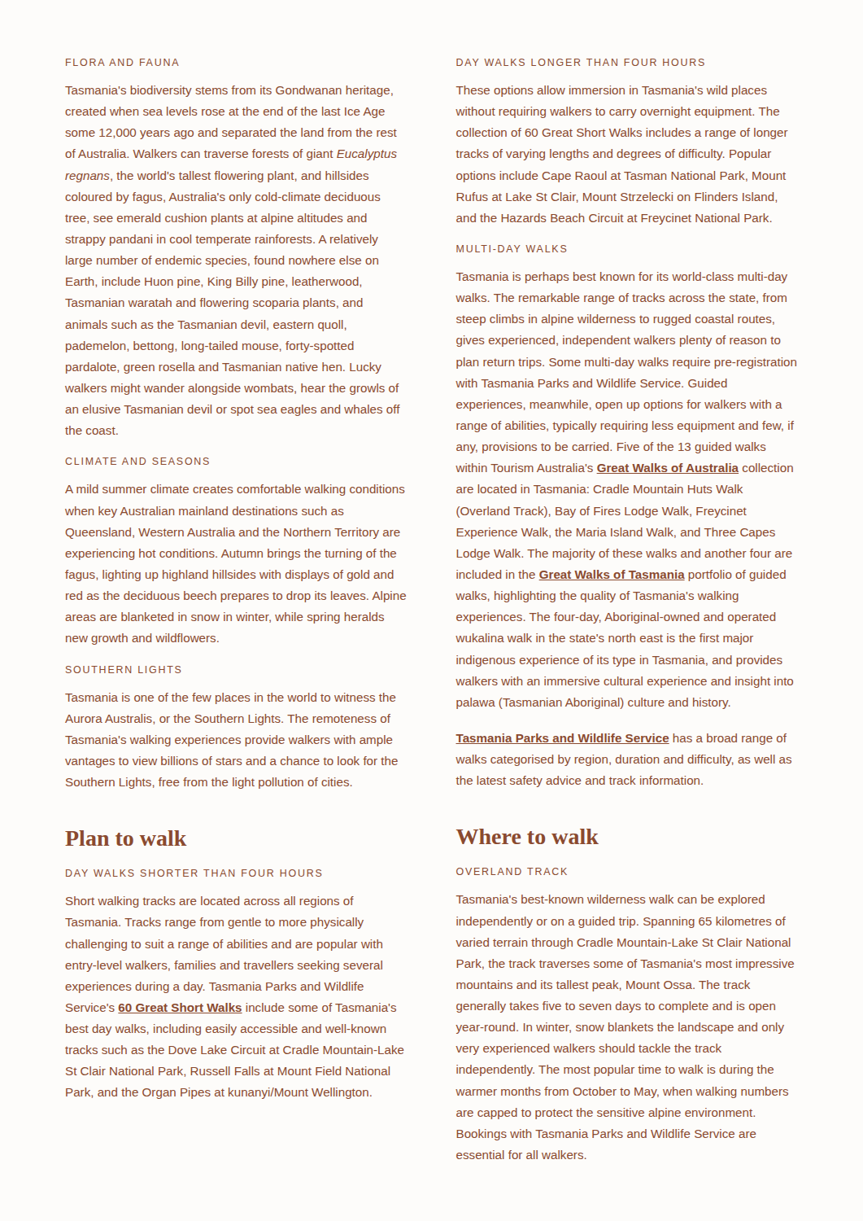Flora and fauna
Tasmania's biodiversity stems from its Gondwanan heritage, created when sea levels rose at the end of the last Ice Age some 12,000 years ago and separated the land from the rest of Australia. Walkers can traverse forests of giant Eucalyptus regnans, the world's tallest flowering plant, and hillsides coloured by fagus, Australia's only cold-climate deciduous tree, see emerald cushion plants at alpine altitudes and strappy pandani in cool temperate rainforests. A relatively large number of endemic species, found nowhere else on Earth, include Huon pine, King Billy pine, leatherwood, Tasmanian waratah and flowering scoparia plants, and animals such as the Tasmanian devil, eastern quoll, pademelon, bettong, long-tailed mouse, forty-spotted pardalote, green rosella and Tasmanian native hen. Lucky walkers might wander alongside wombats, hear the growls of an elusive Tasmanian devil or spot sea eagles and whales off the coast.
Climate and seasons
A mild summer climate creates comfortable walking conditions when key Australian mainland destinations such as Queensland, Western Australia and the Northern Territory are experiencing hot conditions. Autumn brings the turning of the fagus, lighting up highland hillsides with displays of gold and red as the deciduous beech prepares to drop its leaves. Alpine areas are blanketed in snow in winter, while spring heralds new growth and wildflowers.
Southern lights
Tasmania is one of the few places in the world to witness the Aurora Australis, or the Southern Lights. The remoteness of Tasmania's walking experiences provide walkers with ample vantages to view billions of stars and a chance to look for the Southern Lights, free from the light pollution of cities.
Plan to walk
Day walks shorter than four hours
Short walking tracks are located across all regions of Tasmania. Tracks range from gentle to more physically challenging to suit a range of abilities and are popular with entry-level walkers, families and travellers seeking several experiences during a day. Tasmania Parks and Wildlife Service's 60 Great Short Walks include some of Tasmania's best day walks, including easily accessible and well-known tracks such as the Dove Lake Circuit at Cradle Mountain-Lake St Clair National Park, Russell Falls at Mount Field National Park, and the Organ Pipes at kunanyi/Mount Wellington.
Day walks longer than four hours
These options allow immersion in Tasmania's wild places without requiring walkers to carry overnight equipment. The collection of 60 Great Short Walks includes a range of longer tracks of varying lengths and degrees of difficulty. Popular options include Cape Raoul at Tasman National Park, Mount Rufus at Lake St Clair, Mount Strzelecki on Flinders Island, and the Hazards Beach Circuit at Freycinet National Park.
Multi-day walks
Tasmania is perhaps best known for its world-class multi-day walks. The remarkable range of tracks across the state, from steep climbs in alpine wilderness to rugged coastal routes, gives experienced, independent walkers plenty of reason to plan return trips. Some multi-day walks require pre-registration with Tasmania Parks and Wildlife Service. Guided experiences, meanwhile, open up options for walkers with a range of abilities, typically requiring less equipment and few, if any, provisions to be carried. Five of the 13 guided walks within Tourism Australia's Great Walks of Australia collection are located in Tasmania: Cradle Mountain Huts Walk (Overland Track), Bay of Fires Lodge Walk, Freycinet Experience Walk, the Maria Island Walk, and Three Capes Lodge Walk. The majority of these walks and another four are included in the Great Walks of Tasmania portfolio of guided walks, highlighting the quality of Tasmania's walking experiences. The four-day, Aboriginal-owned and operated wukalina walk in the state's north east is the first major indigenous experience of its type in Tasmania, and provides walkers with an immersive cultural experience and insight into palawa (Tasmanian Aboriginal) culture and history.
Tasmania Parks and Wildlife Service has a broad range of walks categorised by region, duration and difficulty, as well as the latest safety advice and track information.
Where to walk
Overland Track
Tasmania's best-known wilderness walk can be explored independently or on a guided trip. Spanning 65 kilometres of varied terrain through Cradle Mountain-Lake St Clair National Park, the track traverses some of Tasmania's most impressive mountains and its tallest peak, Mount Ossa. The track generally takes five to seven days to complete and is open year-round. In winter, snow blankets the landscape and only very experienced walkers should tackle the track independently. The most popular time to walk is during the warmer months from October to May, when walking numbers are capped to protect the sensitive alpine environment. Bookings with Tasmania Parks and Wildlife Service are essential for all walkers.